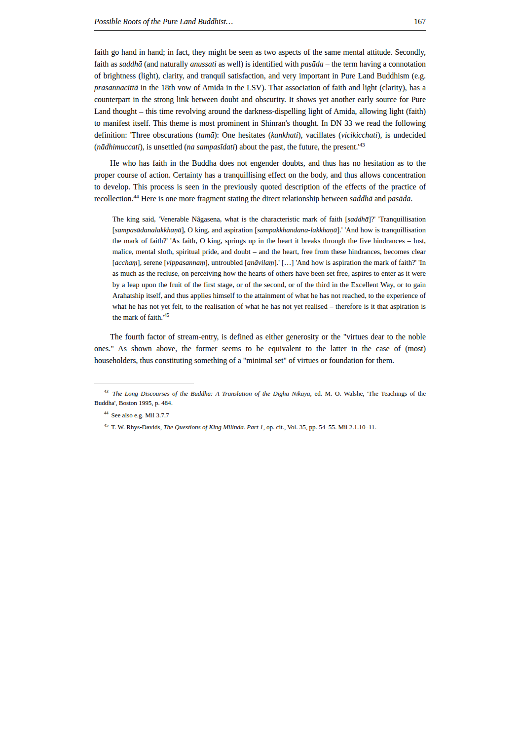Possible Roots of the Pure Land Buddhist… 167
faith go hand in hand; in fact, they might be seen as two aspects of the same mental attitude. Secondly, faith as saddhā (and naturally anussati as well) is identified with pasāda – the term having a connotation of brightness (light), clarity, and tranquil satisfaction, and very important in Pure Land Buddhism (e.g. prasannacittā in the 18th vow of Amida in the LSV). That association of faith and light (clarity), has a counterpart in the strong link between doubt and obscurity. It shows yet another early source for Pure Land thought – this time revolving around the darkness-dispelling light of Amida, allowing light (faith) to manifest itself. This theme is most prominent in Shinran's thought. In DN 33 we read the following definition: 'Three obscurations (tamā): One hesitates (kankhati), vacillates (vicikicchati), is undecided (nādhimuccati), is unsettled (na sampasīdati) about the past, the future, the present.'43
He who has faith in the Buddha does not engender doubts, and thus has no hesitation as to the proper course of action. Certainty has a tranquillising effect on the body, and thus allows concentration to develop. This process is seen in the previously quoted description of the effects of the practice of recollection.44 Here is one more fragment stating the direct relationship between saddhā and pasāda.
The king said, 'Venerable Nâgasena, what is the characteristic mark of faith [saddhā]?' 'Tranquillisation [sampasādanalakkhaṇā], O king, and aspiration [sampakkhandana-lakkhaṇā].' 'And how is tranquillisation the mark of faith?' 'As faith, O king, springs up in the heart it breaks through the five hindrances – lust, malice, mental sloth, spiritual pride, and doubt – and the heart, free from these hindrances, becomes clear [acchaṃ], serene [vippasannaṃ], untroubled [anāvilaṃ].' […] 'And how is aspiration the mark of faith?' 'In as much as the recluse, on perceiving how the hearts of others have been set free, aspires to enter as it were by a leap upon the fruit of the first stage, or of the second, or of the third in the Excellent Way, or to gain Arahatship itself, and thus applies himself to the attainment of what he has not reached, to the experience of what he has not yet felt, to the realisation of what he has not yet realised – therefore is it that aspiration is the mark of faith.'45
The fourth factor of stream-entry, is defined as either generosity or the "virtues dear to the noble ones." As shown above, the former seems to be equivalent to the latter in the case of (most) householders, thus constituting something of a "minimal set" of virtues or foundation for them.
43 The Long Discourses of the Buddha: A Translation of the Dīgha Nikāya, ed. M. O. Walshe, 'The Teachings of the Buddha', Boston 1995, p. 484.
44 See also e.g. Mil 3.7.7
45 T. W. Rhys-Davids, The Questions of King Milinda. Part 1, op. cit., Vol. 35, pp. 54–55. Mil 2.1.10–11.